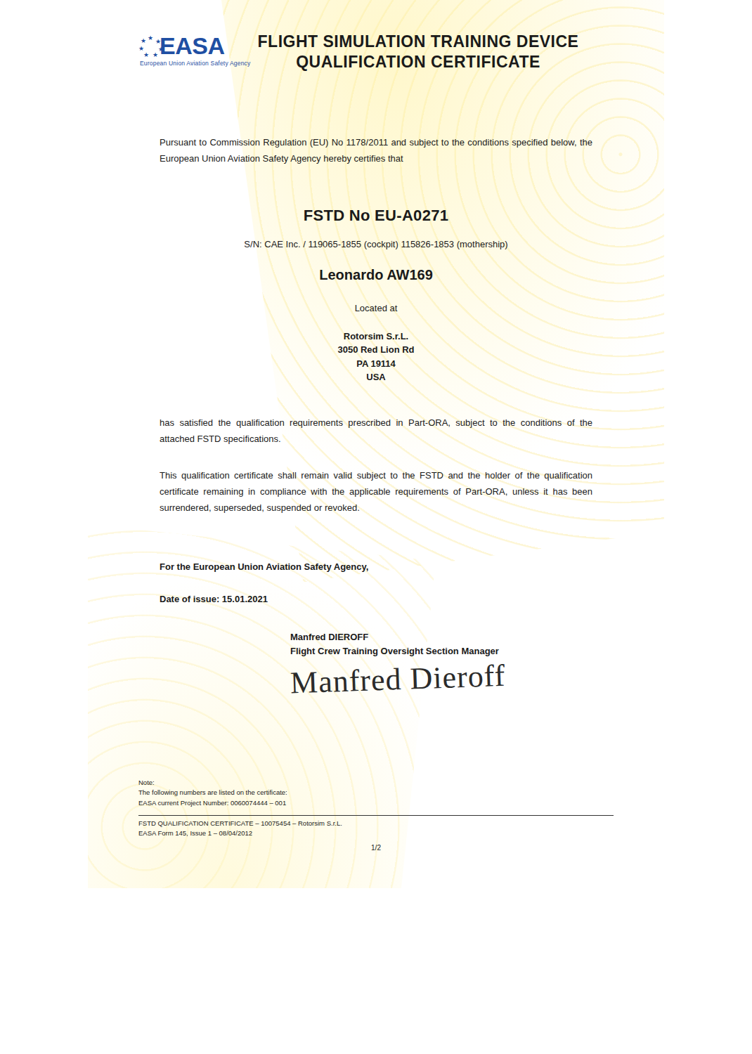★★★★★★★
EASA
European Union Aviation Safety Agency
FLIGHT SIMULATION TRAINING DEVICE
QUALIFICATION CERTIFICATE
Pursuant to Commission Regulation (EU) No 1178/2011 and subject to the conditions specified below, the European Union Aviation Safety Agency hereby certifies that
FSTD No EU-A0271
S/N: CAE Inc. / 119065-1855 (cockpit) 115826-1853 (mothership)
Leonardo AW169
Located at
Rotorsim S.r.L.
3050 Red Lion Rd
PA 19114
USA
has satisfied the qualification requirements prescribed in Part-ORA, subject to the conditions of the attached FSTD specifications.
This qualification certificate shall remain valid subject to the FSTD and the holder of the qualification certificate remaining in compliance with the applicable requirements of Part-ORA, unless it has been surrendered, superseded, suspended or revoked.
For the European Union Aviation Safety Agency,
Date of issue: 15.01.2021
Manfred DIEROFF
Flight Crew Training Oversight Section Manager
Manfred Dieroff
Note:
The following numbers are listed on the certificate:
EASA current Project Number: 0060074444 – 001
FSTD QUALIFICATION CERTIFICATE – 10075454 – Rotorsim S.r.L.
EASA Form 145, Issue 1 – 08/04/2012
1/2